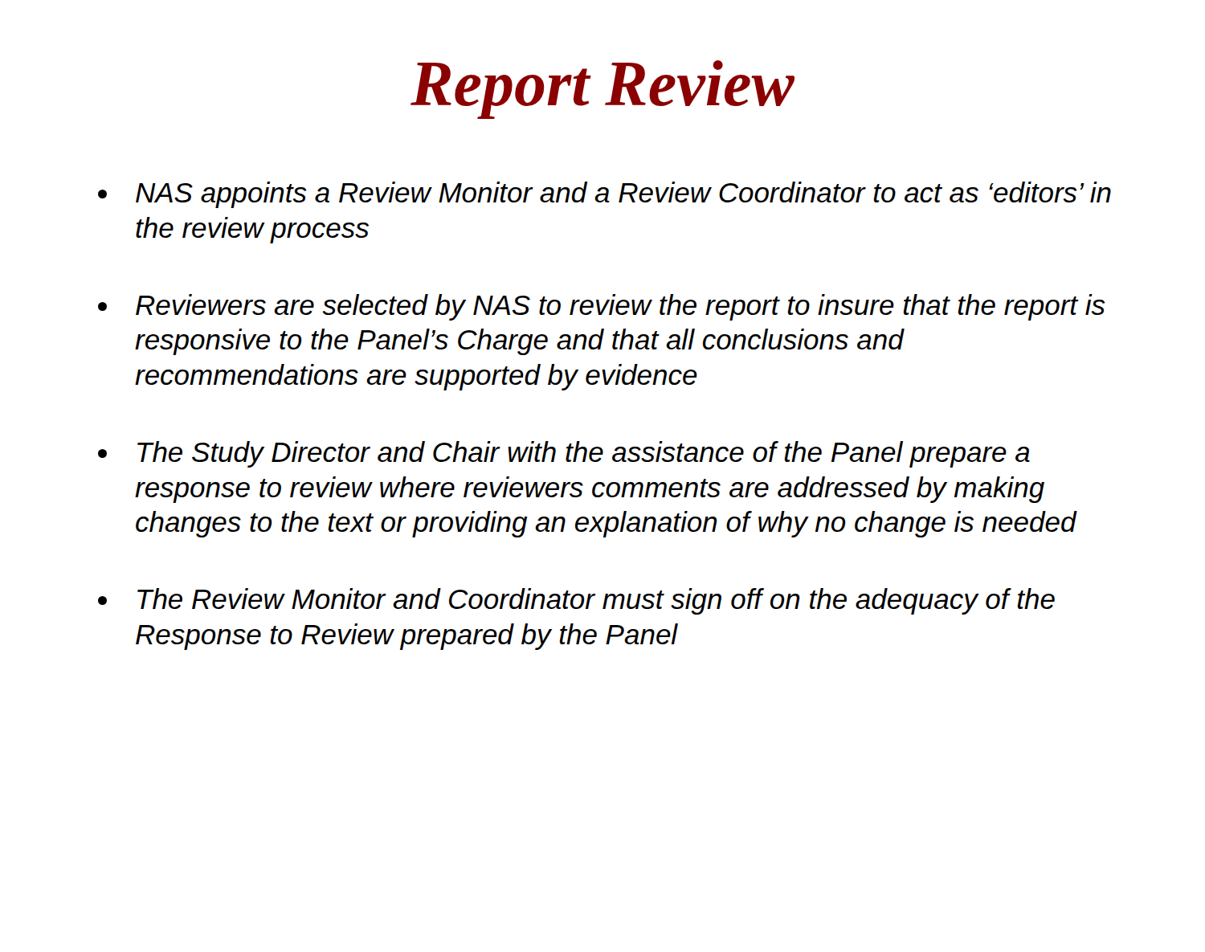Report Review
NAS appoints a Review Monitor and a Review Coordinator to act as ‘editors’ in the review process
Reviewers are selected by NAS to review the report to insure that the report is responsive to the Panel’s Charge and that all conclusions and recommendations are supported by evidence
The Study Director and Chair with the assistance of the Panel prepare a response to review where reviewers comments are addressed by making changes to the text or providing an explanation of why no change is needed
The Review Monitor and Coordinator must sign off on the adequacy of the Response to Review prepared by the Panel